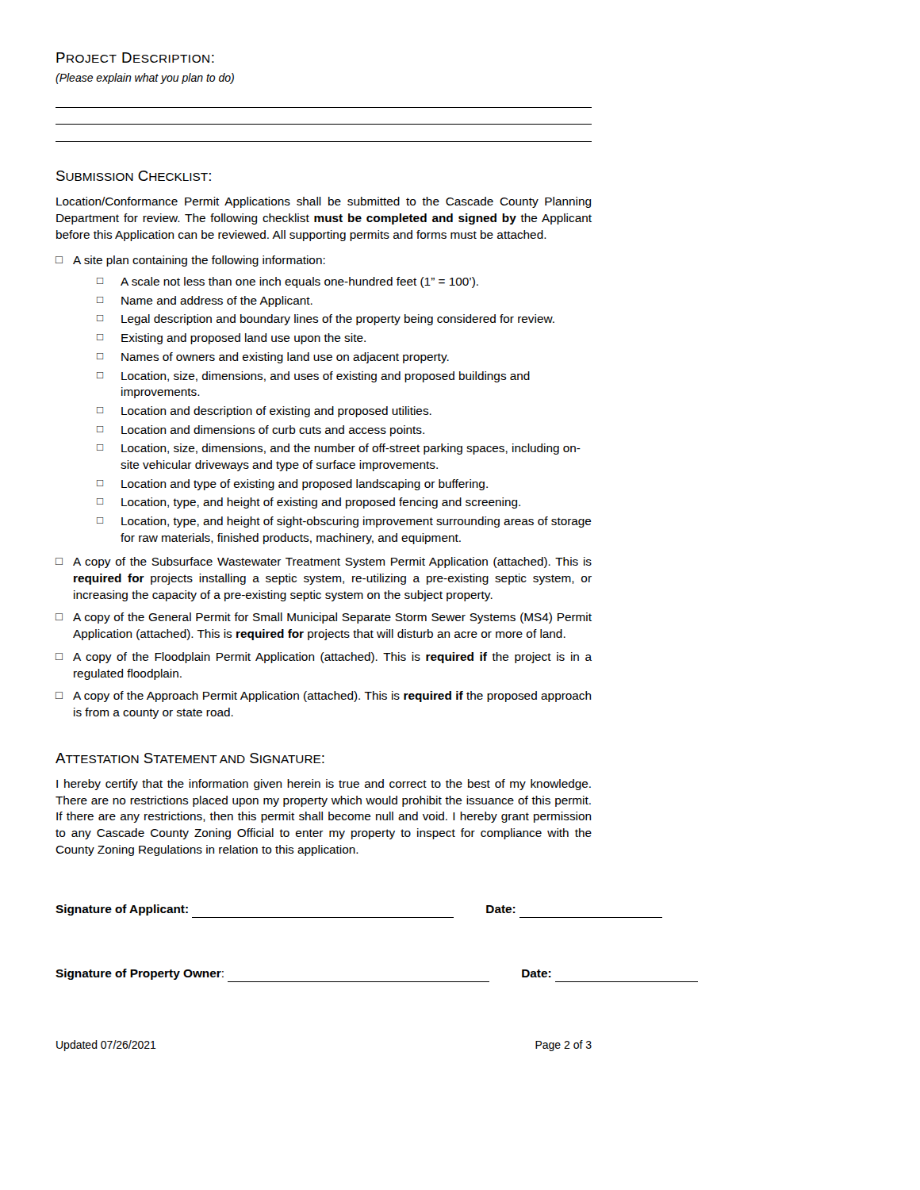PROJECT DESCRIPTION:
(Please explain what you plan to do)
Submission Checklist:
Location/Conformance Permit Applications shall be submitted to the Cascade County Planning Department for review. The following checklist must be completed and signed by the Applicant before this Application can be reviewed. All supporting permits and forms must be attached.
A site plan containing the following information:
A scale not less than one inch equals one-hundred feet (1” = 100’).
Name and address of the Applicant.
Legal description and boundary lines of the property being considered for review.
Existing and proposed land use upon the site.
Names of owners and existing land use on adjacent property.
Location, size, dimensions, and uses of existing and proposed buildings and improvements.
Location and description of existing and proposed utilities.
Location and dimensions of curb cuts and access points.
Location, size, dimensions, and the number of off-street parking spaces, including on-site vehicular driveways and type of surface improvements.
Location and type of existing and proposed landscaping or buffering.
Location, type, and height of existing and proposed fencing and screening.
Location, type, and height of sight-obscuring improvement surrounding areas of storage for raw materials, finished products, machinery, and equipment.
A copy of the Subsurface Wastewater Treatment System Permit Application (attached). This is required for projects installing a septic system, re-utilizing a pre-existing septic system, or increasing the capacity of a pre-existing septic system on the subject property.
A copy of the General Permit for Small Municipal Separate Storm Sewer Systems (MS4) Permit Application (attached). This is required for projects that will disturb an acre or more of land.
A copy of the Floodplain Permit Application (attached). This is required if the project is in a regulated floodplain.
A copy of the Approach Permit Application (attached). This is required if the proposed approach is from a county or state road.
Attestation Statement and Signature:
I hereby certify that the information given herein is true and correct to the best of my knowledge. There are no restrictions placed upon my property which would prohibit the issuance of this permit. If there are any restrictions, then this permit shall become null and void. I hereby grant permission to any Cascade County Zoning Official to enter my property to inspect for compliance with the County Zoning Regulations in relation to this application.
Signature of Applicant: Date:
Signature of Property Owner: Date:
Updated 07/26/2021 Page 2 of 3